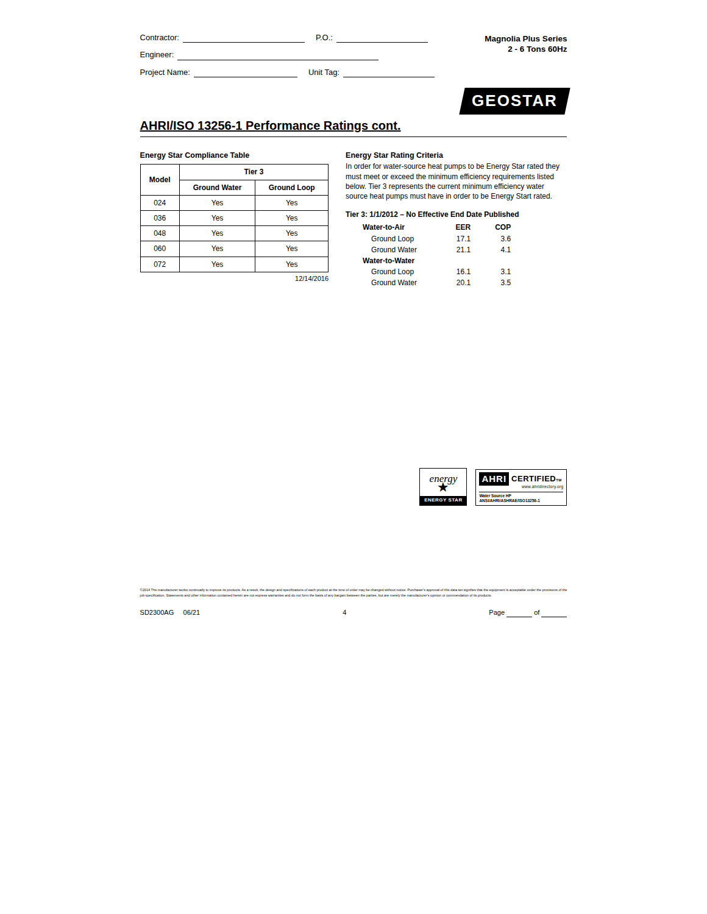Contractor: P.O.:
Engineer:
Project Name: Unit Tag:
Magnolia Plus Series
2 - 6 Tons 60Hz
GEOSTAR
AHRI/ISO 13256-1 Performance Ratings cont.
Energy Star Compliance Table
| Model | Tier 3 |
| --- | --- |
| Ground Water | Ground Loop |
| 024 | Yes | Yes |
| 036 | Yes | Yes |
| 048 | Yes | Yes |
| 060 | Yes | Yes |
| 072 | Yes | Yes |
12/14/2016
Energy Star Rating Criteria
In order for water-source heat pumps to be Energy Star rated they must meet or exceed the minimum efficiency requirements listed below. Tier 3 represents the current minimum efficiency water source heat pumps must have in order to be Energy Start rated.
Tier 3: 1/1/2012 – No Effective End Date Published
| Water-to-Air | EER | COP |
| Ground Loop | 17.1 | 3.6 |
| Ground Water | 21.1 | 4.1 |
| Water-to-Water | | |
| Ground Loop | 16.1 | 3.1 |
| Ground Water | 20.1 | 3.5 |
energy
★
ENERGY STAR
AHRI CERTIFIEDTM
www.ahridirectory.org
Water Source HP
ANSI/AHRI/ASHRAE/ISO13256-1
©2014 The manufacturer works continually to improve its products. As a result, the design and specifications of each product at the time of order may be changed without notice. Purchaser’s approval of this data set signifies that the equipment is acceptable under the provisions of the job specification. Statements and other information contained herein are not express warranties and do not form the basis of any bargain between the parties, but are merely the manufacturer’s opinion or commendation of its products.
SD2300AG 06/21
4
Page of